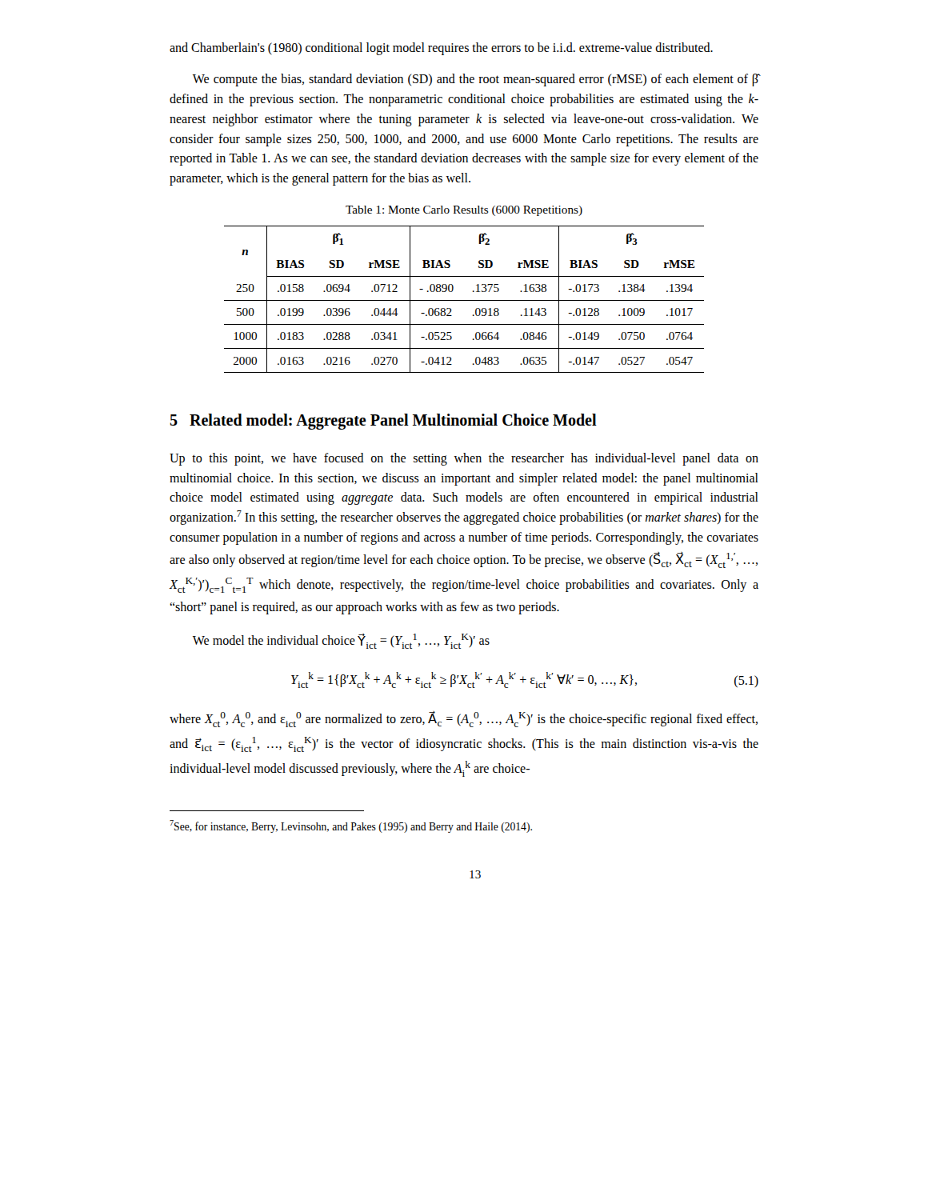and Chamberlain's (1980) conditional logit model requires the errors to be i.i.d. extreme-value distributed.
We compute the bias, standard deviation (SD) and the root mean-squared error (rMSE) of each element of β̂ defined in the previous section. The nonparametric conditional choice probabilities are estimated using the k-nearest neighbor estimator where the tuning parameter k is selected via leave-one-out cross-validation. We consider four sample sizes 250, 500, 1000, and 2000, and use 6000 Monte Carlo repetitions. The results are reported in Table 1. As we can see, the standard deviation decreases with the sample size for every element of the parameter, which is the general pattern for the bias as well.
Table 1: Monte Carlo Results (6000 Repetitions)
| n | β̂ 1 | β̂ 2 | β̂ 3 |
| --- | --- | --- | --- |
| BIAS | SD | rMSE | BIAS | SD | rMSE | BIAS | SD | rMSE |
| 250 | .0158 | .0694 | .0712 | - .0890 | .1375 | .1638 | -.0173 | .1384 | .1394 |
| 500 | .0199 | .0396 | .0444 | -.0682 | .0918 | .1143 | -.0128 | .1009 | .1017 |
| 1000 | .0183 | .0288 | .0341 | -.0525 | .0664 | .0846 | -.0149 | .0750 | .0764 |
| 2000 | .0163 | .0216 | .0270 | -.0412 | .0483 | .0635 | -.0147 | .0527 | .0547 |
5 Related model: Aggregate Panel Multinomial Choice Model
Up to this point, we have focused on the setting when the researcher has individual-level panel data on multinomial choice. In this section, we discuss an important and simpler related model: the panel multinomial choice model estimated using aggregate data. Such models are often encountered in empirical industrial organization.7 In this setting, the researcher observes the aggregated choice probabilities (or market shares) for the consumer population in a number of regions and across a number of time periods. Correspondingly, the covariates are also only observed at region/time level for each choice option. To be precise, we observe (S⃗ct, X⃗ct = (Xct1,′, …, XctK,′)′)c=1Ct=1T which denote, respectively, the region/time-level choice probabilities and covariates. Only a “short” panel is required, as our approach works with as few as two periods.
We model the individual choice Y⃗ict = (Yict1, …, YictK)′ as
Yictk = 1{β′Xctk + Ack + εictk ≥ β′Xctk′ + Ack′ + εictk′ ∀k′ = 0, …, K}, (5.1)
where Xct0, Ac0, and εict0 are normalized to zero, A⃗c = (Ac0, …, AcK)′ is the choice-specific regional fixed effect, and ε⃗ict = (εict1, …, εictK)′ is the vector of idiosyncratic shocks. (This is the main distinction vis-a-vis the individual-level model discussed previously, where the Aik are choice-
7See, for instance, Berry, Levinsohn, and Pakes (1995) and Berry and Haile (2014).
13